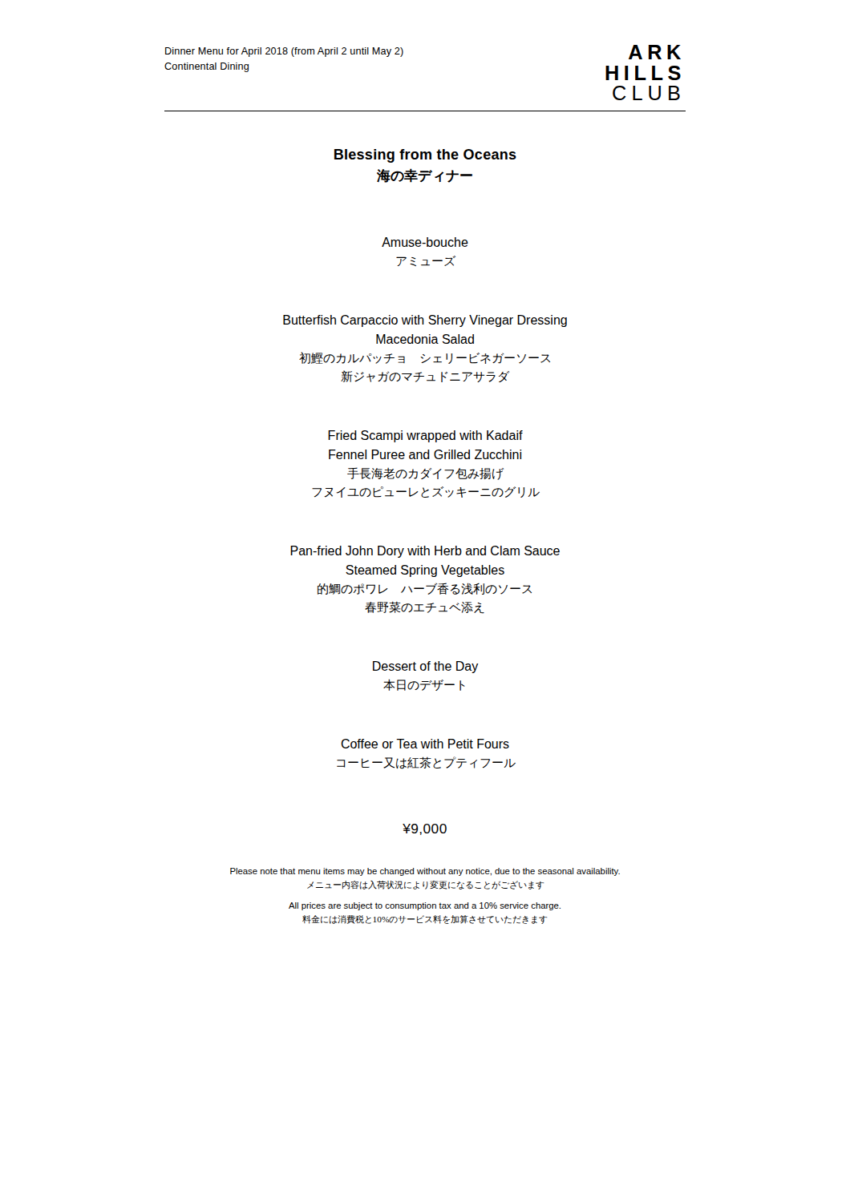Dinner Menu for April 2018 (from April 2 until May 2)
Continental Dining
ARK HILLS CLUB
Blessing from the Oceans 海の幸ディナー
Amuse-bouche
アミューズ
Butterfish Carpaccio with Sherry Vinegar Dressing Macedonia Salad
初鰹のカルパッチョ　シェリービネガーソース 新ジャガのマチュドニアサラダ
Fried Scampi wrapped with Kadaif Fennel Puree and Grilled Zucchini
手長海老のカダイフ包み揚げ フヌイユのピューレとズッキーニのグリル
Pan-fried John Dory with Herb and Clam Sauce Steamed Spring Vegetables
的鯛のポワレ　ハーブ香る浅利のソース 春野菜のエチュベ添え
Dessert of the Day
本日のデザート
Coffee or Tea with Petit Fours
コーヒー又は紅茶とプティフール
¥9,000
Please note that menu items may be changed without any notice, due to the seasonal availability.
メニュー内容は入荷状況により変更になることがございます
All prices are subject to consumption tax and a 10% service charge.
料金には消費税と10%のサービス料を加算させていただきます